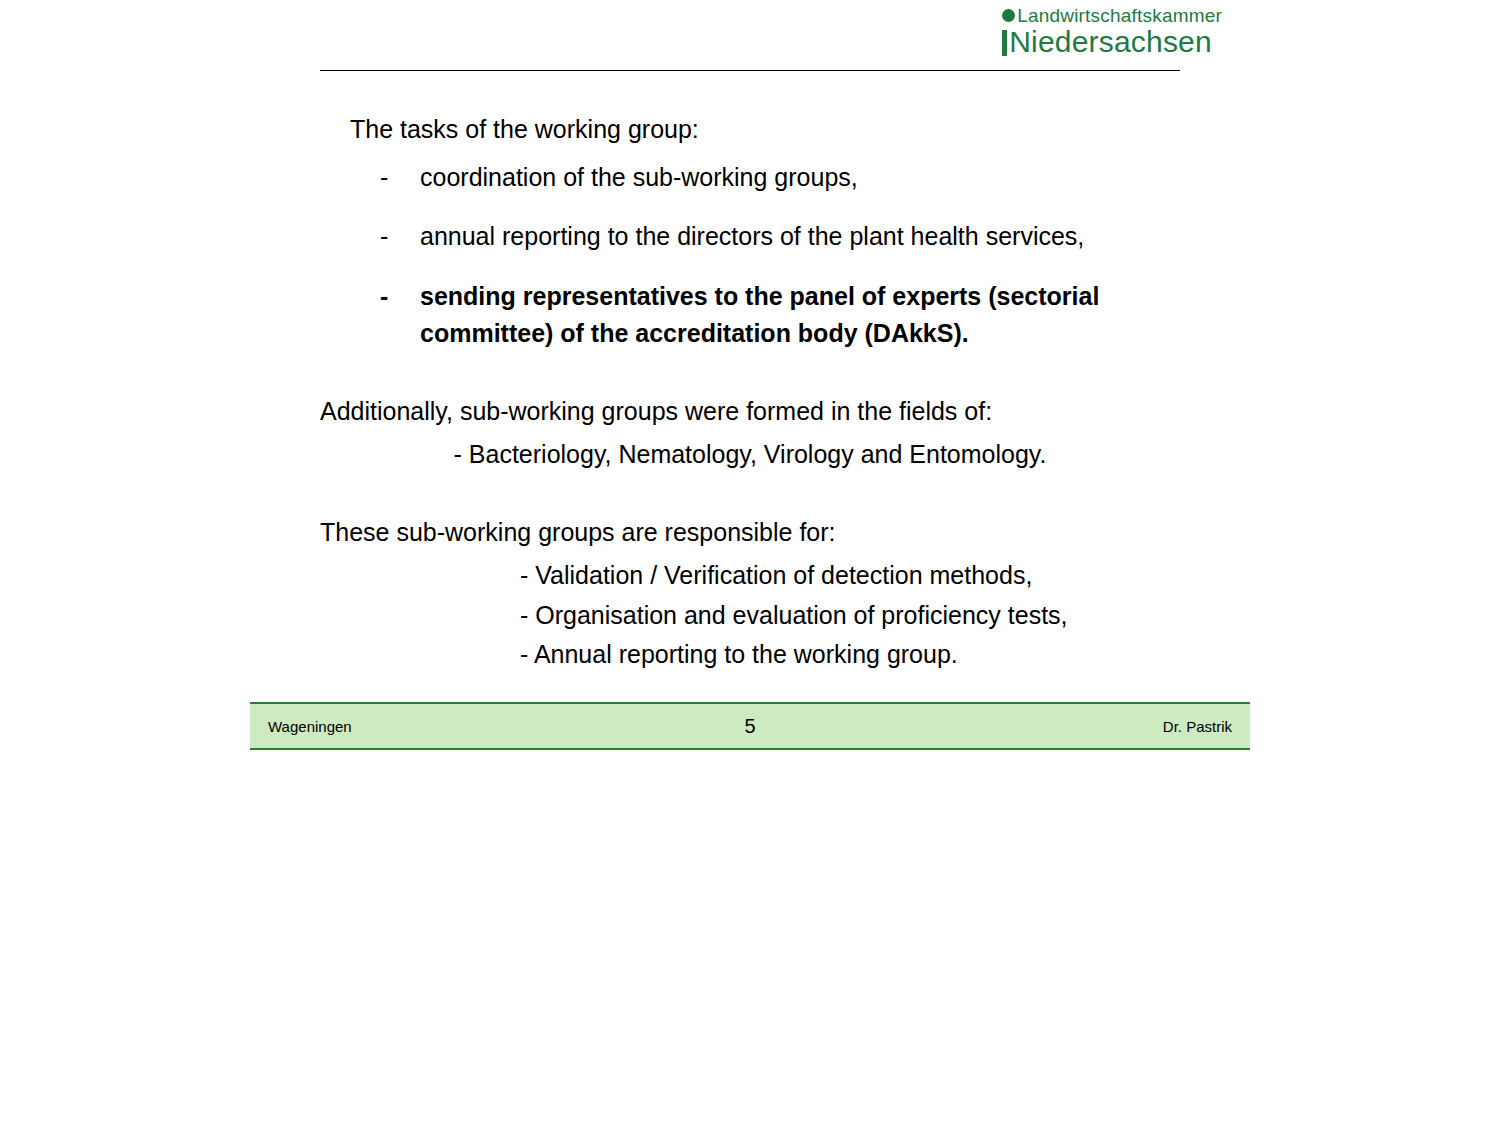Landwirtschaftskammer
Niedersachsen
The tasks of the working group:
coordination of the sub-working groups,
annual reporting to the directors of the plant health services,
sending representatives to the panel of experts (sectorial committee) of the accreditation body (DAkkS).
Additionally, sub-working groups were formed in the fields of:
- Bacteriology, Nematology, Virology and Entomology.
These sub-working groups are responsible for:
- Validation / Verification of detection methods,
- Organisation and evaluation of proficiency tests,
- Annual reporting to the working group.
Wageningen
5
Dr. Pastrik